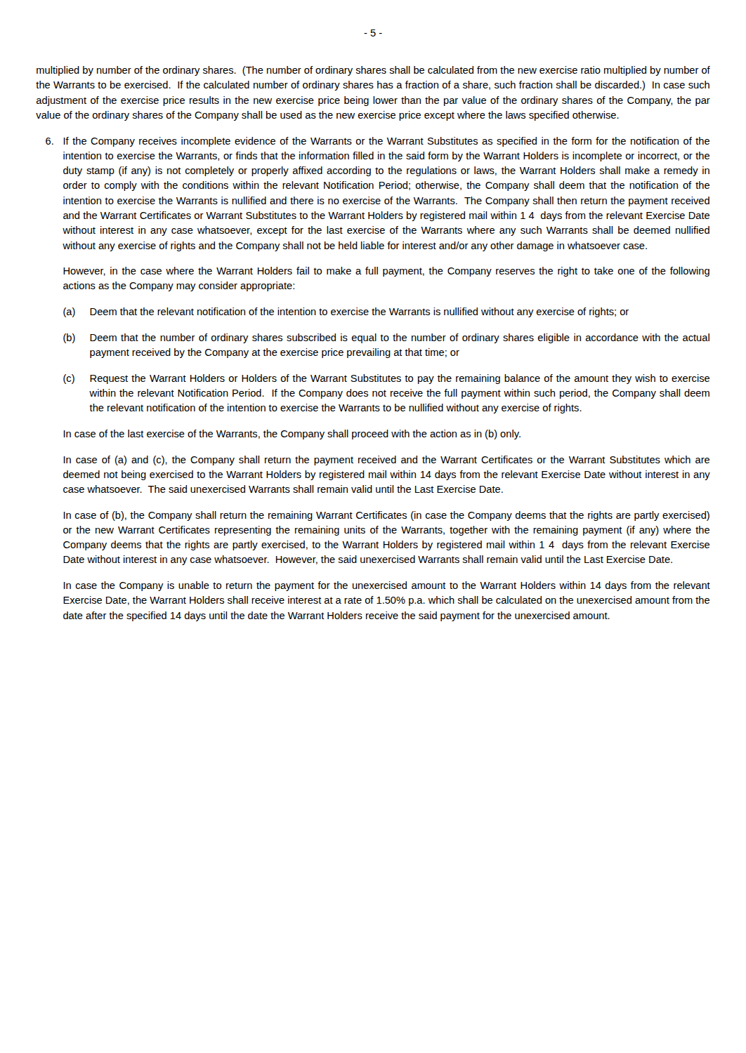- 5 -
multiplied by number of the ordinary shares. (The number of ordinary shares shall be calculated from the new exercise ratio multiplied by number of the Warrants to be exercised. If the calculated number of ordinary shares has a fraction of a share, such fraction shall be discarded.) In case such adjustment of the exercise price results in the new exercise price being lower than the par value of the ordinary shares of the Company, the par value of the ordinary shares of the Company shall be used as the new exercise price except where the laws specified otherwise.
6. If the Company receives incomplete evidence of the Warrants or the Warrant Substitutes as specified in the form for the notification of the intention to exercise the Warrants, or finds that the information filled in the said form by the Warrant Holders is incomplete or incorrect, or the duty stamp (if any) is not completely or properly affixed according to the regulations or laws, the Warrant Holders shall make a remedy in order to comply with the conditions within the relevant Notification Period; otherwise, the Company shall deem that the notification of the intention to exercise the Warrants is nullified and there is no exercise of the Warrants. The Company shall then return the payment received and the Warrant Certificates or Warrant Substitutes to the Warrant Holders by registered mail within 1 4 days from the relevant Exercise Date without interest in any case whatsoever, except for the last exercise of the Warrants where any such Warrants shall be deemed nullified without any exercise of rights and the Company shall not be held liable for interest and/or any other damage in whatsoever case.
However, in the case where the Warrant Holders fail to make a full payment, the Company reserves the right to take one of the following actions as the Company may consider appropriate:
(a) Deem that the relevant notification of the intention to exercise the Warrants is nullified without any exercise of rights; or
(b) Deem that the number of ordinary shares subscribed is equal to the number of ordinary shares eligible in accordance with the actual payment received by the Company at the exercise price prevailing at that time; or
(c) Request the Warrant Holders or Holders of the Warrant Substitutes to pay the remaining balance of the amount they wish to exercise within the relevant Notification Period. If the Company does not receive the full payment within such period, the Company shall deem the relevant notification of the intention to exercise the Warrants to be nullified without any exercise of rights.
In case of the last exercise of the Warrants, the Company shall proceed with the action as in (b) only.
In case of (a) and (c), the Company shall return the payment received and the Warrant Certificates or the Warrant Substitutes which are deemed not being exercised to the Warrant Holders by registered mail within 14 days from the relevant Exercise Date without interest in any case whatsoever. The said unexercised Warrants shall remain valid until the Last Exercise Date.
In case of (b), the Company shall return the remaining Warrant Certificates (in case the Company deems that the rights are partly exercised) or the new Warrant Certificates representing the remaining units of the Warrants, together with the remaining payment (if any) where the Company deems that the rights are partly exercised, to the Warrant Holders by registered mail within 1 4 days from the relevant Exercise Date without interest in any case whatsoever. However, the said unexercised Warrants shall remain valid until the Last Exercise Date.
In case the Company is unable to return the payment for the unexercised amount to the Warrant Holders within 14 days from the relevant Exercise Date, the Warrant Holders shall receive interest at a rate of 1.50% p.a. which shall be calculated on the unexercised amount from the date after the specified 14 days until the date the Warrant Holders receive the said payment for the unexercised amount.